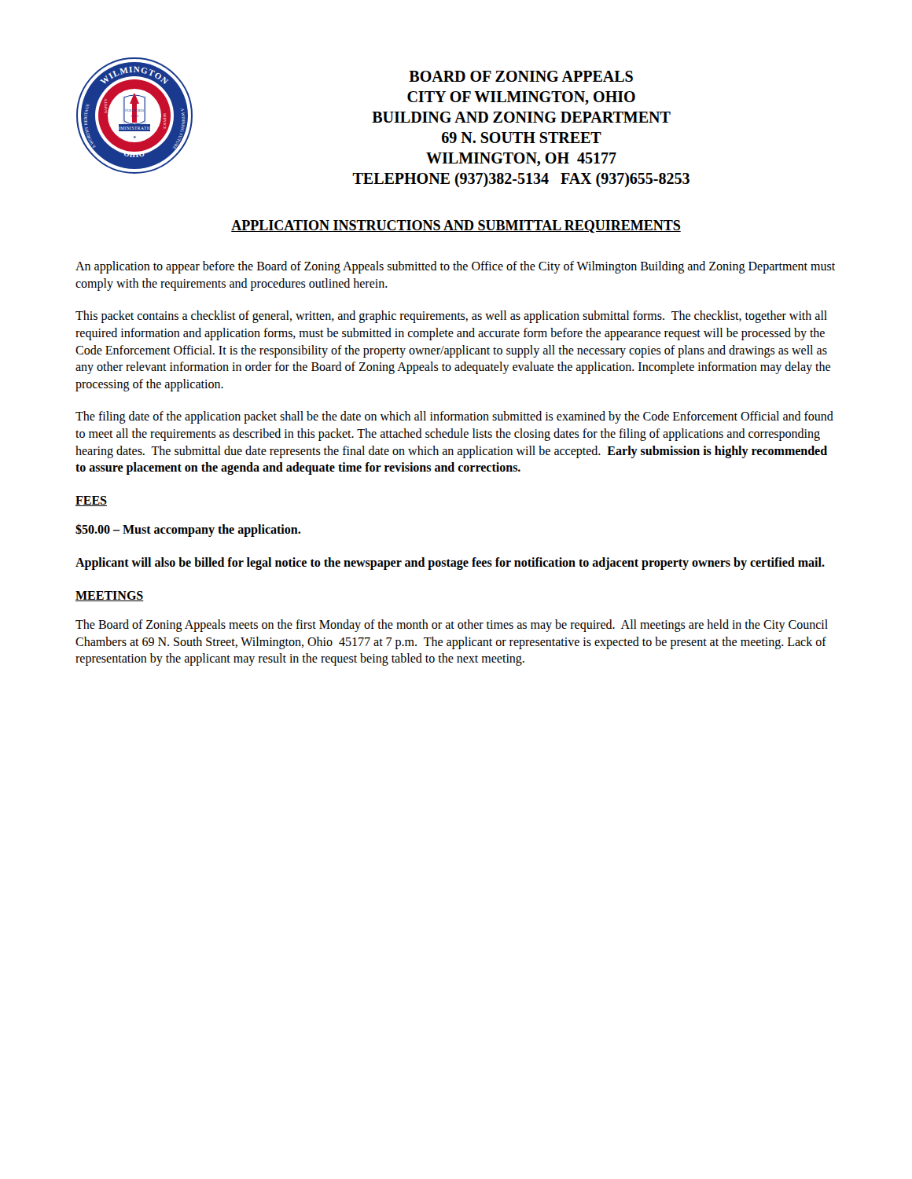FOUNDED 1810 ADMINISTRATION ★ SAFETY SERVICE WILMINGTON OHIO A WORTHY HERITAGE A WINNING FUTURE
BOARD OF ZONING APPEALS
CITY OF WILMINGTON, OHIO
BUILDING AND ZONING DEPARTMENT
69 N. SOUTH STREET
WILMINGTON, OH 45177
TELEPHONE (937)382-5134 FAX (937)655-8253
APPLICATION INSTRUCTIONS AND SUBMITTAL REQUIREMENTS
An application to appear before the Board of Zoning Appeals submitted to the Office of the City of Wilmington Building and Zoning Department must comply with the requirements and procedures outlined herein.
This packet contains a checklist of general, written, and graphic requirements, as well as application submittal forms. The checklist, together with all required information and application forms, must be submitted in complete and accurate form before the appearance request will be processed by the Code Enforcement Official. It is the responsibility of the property owner/applicant to supply all the necessary copies of plans and drawings as well as any other relevant information in order for the Board of Zoning Appeals to adequately evaluate the application. Incomplete information may delay the processing of the application.
The filing date of the application packet shall be the date on which all information submitted is examined by the Code Enforcement Official and found to meet all the requirements as described in this packet. The attached schedule lists the closing dates for the filing of applications and corresponding hearing dates. The submittal due date represents the final date on which an application will be accepted. Early submission is highly recommended to assure placement on the agenda and adequate time for revisions and corrections.
FEES
$50.00 – Must accompany the application.
Applicant will also be billed for legal notice to the newspaper and postage fees for notification to adjacent property owners by certified mail.
MEETINGS
The Board of Zoning Appeals meets on the first Monday of the month or at other times as may be required. All meetings are held in the City Council Chambers at 69 N. South Street, Wilmington, Ohio 45177 at 7 p.m. The applicant or representative is expected to be present at the meeting. Lack of representation by the applicant may result in the request being tabled to the next meeting.